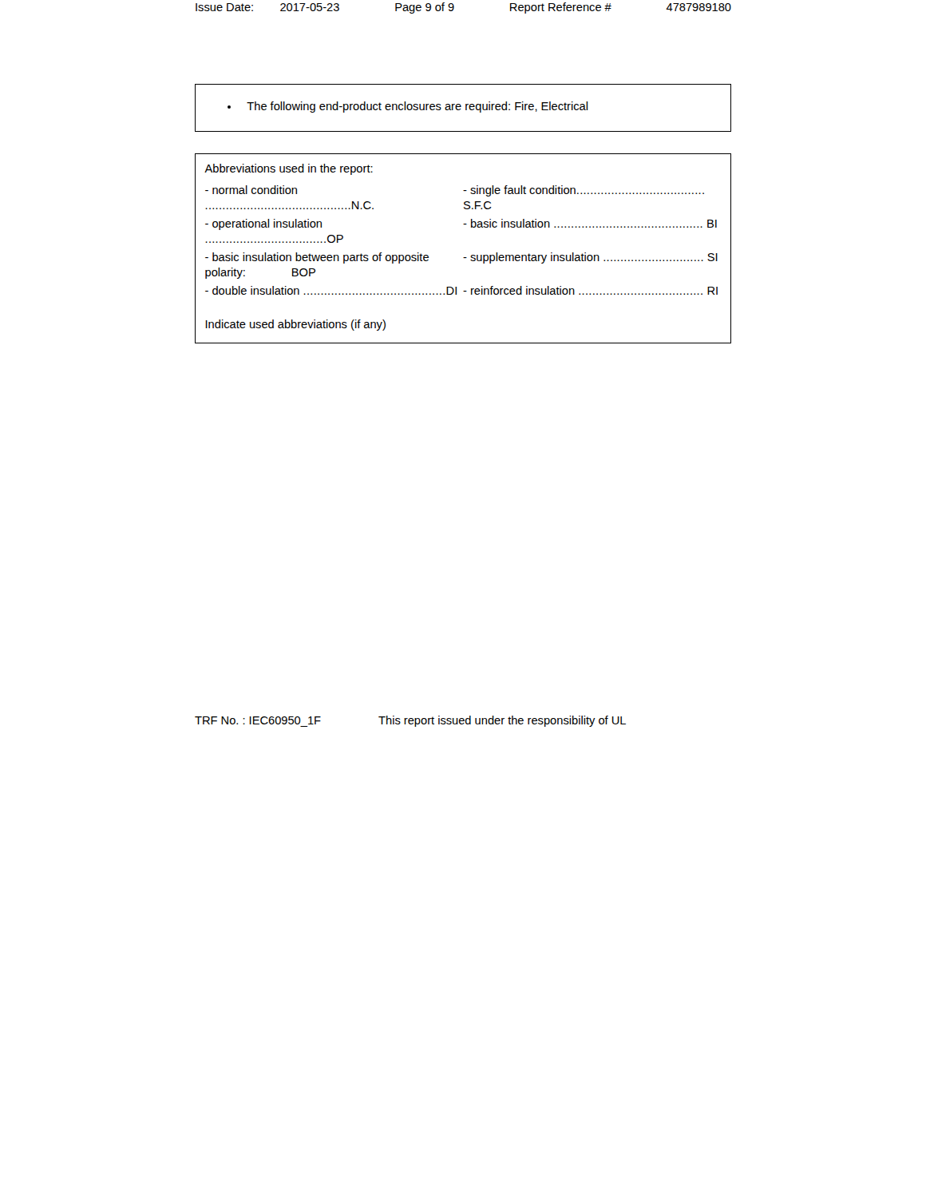Issue Date: 2017-05-23
Page 9 of 9
Report Reference #
4787989180
The following end-product enclosures are required: Fire, Electrical
Abbreviations used in the report:
| - normal condition .......................................... N.C. | - single fault condition ..................................... S.F.C |
| - operational insulation ................................... OP | - basic insulation ........................................... BI |
| - basic insulation between parts of opposite polarity: BOP | - supplementary insulation ............................. SI |
| - double insulation ......................................... DI | - reinforced insulation .................................... RI |
Indicate used abbreviations (if any)
TRF No. : IEC60950_1F
This report issued under the responsibility of UL